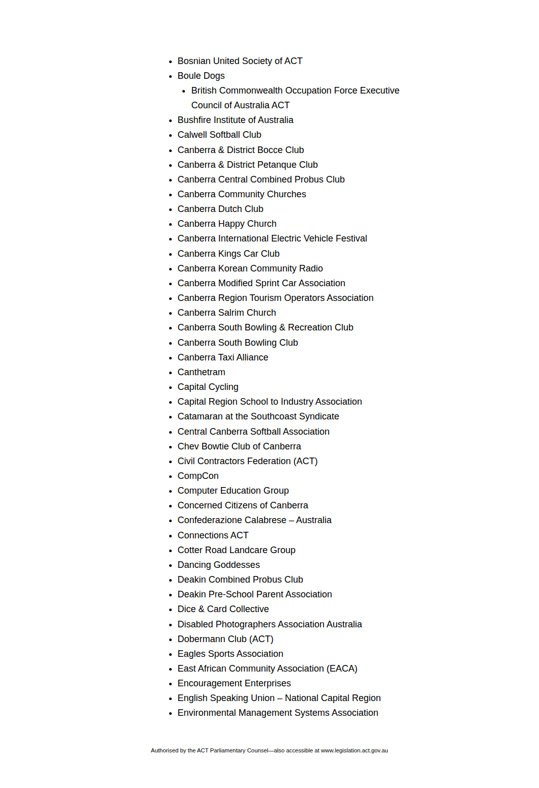Bosnian United Society of ACT
Boule Dogs
British Commonwealth Occupation Force Executive Council of Australia ACT
Bushfire Institute of Australia
Calwell Softball Club
Canberra & District Bocce Club
Canberra & District Petanque Club
Canberra Central Combined Probus Club
Canberra Community Churches
Canberra Dutch Club
Canberra Happy Church
Canberra International Electric Vehicle Festival
Canberra Kings Car Club
Canberra Korean Community Radio
Canberra Modified Sprint Car Association
Canberra Region Tourism Operators Association
Canberra Salrim Church
Canberra South Bowling & Recreation Club
Canberra South Bowling Club
Canberra Taxi Alliance
Canthetram
Capital Cycling
Capital Region School to Industry Association
Catamaran at the Southcoast Syndicate
Central Canberra Softball Association
Chev Bowtie Club of Canberra
Civil Contractors Federation (ACT)
CompCon
Computer Education Group
Concerned Citizens of Canberra
Confederazione Calabrese – Australia
Connections ACT
Cotter Road Landcare Group
Dancing Goddesses
Deakin Combined Probus Club
Deakin Pre-School Parent Association
Dice & Card Collective
Disabled Photographers Association Australia
Dobermann Club (ACT)
Eagles Sports Association
East African Community Association (EACA)
Encouragement Enterprises
English Speaking Union – National Capital Region
Environmental Management Systems Association
Authorised by the ACT Parliamentary Counsel—also accessible at www.legislation.act.gov.au